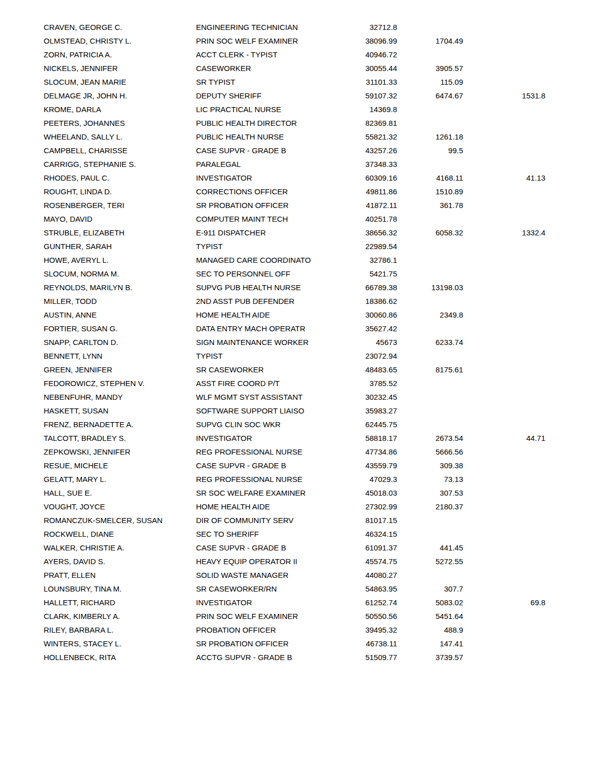| CRAVEN, GEORGE C. | ENGINEERING TECHNICIAN | 32712.8 | | |
| OLMSTEAD, CHRISTY L. | PRIN SOC WELF EXAMINER | 38096.99 | 1704.49 | |
| ZORN, PATRICIA A. | ACCT CLERK - TYPIST | 40946.72 | | |
| NICKELS, JENNIFER | CASEWORKER | 30055.44 | 3905.57 | |
| SLOCUM, JEAN MARIE | SR TYPIST | 31101.33 | 115.09 | |
| DELMAGE JR, JOHN H. | DEPUTY SHERIFF | 59107.32 | 6474.67 | 1531.8 |
| KROME, DARLA | LIC PRACTICAL NURSE | 14369.8 | | |
| PEETERS, JOHANNES | PUBLIC HEALTH DIRECTOR | 82369.81 | | |
| WHEELAND, SALLY L. | PUBLIC HEALTH NURSE | 55821.32 | 1261.18 | |
| CAMPBELL, CHARISSE | CASE SUPVR - GRADE B | 43257.26 | 99.5 | |
| CARRIGG, STEPHANIE S. | PARALEGAL | 37348.33 | | |
| RHODES, PAUL C. | INVESTIGATOR | 60309.16 | 4168.11 | 41.13 |
| ROUGHT, LINDA D. | CORRECTIONS OFFICER | 49811.86 | 1510.89 | |
| ROSENBERGER, TERI | SR PROBATION OFFICER | 41872.11 | 361.78 | |
| MAYO, DAVID | COMPUTER MAINT TECH | 40251.78 | | |
| STRUBLE, ELIZABETH | E-911 DISPATCHER | 38656.32 | 6058.32 | 1332.4 |
| GUNTHER, SARAH | TYPIST | 22989.54 | | |
| HOWE, AVERYL L. | MANAGED CARE COORDINATO | 32786.1 | | |
| SLOCUM, NORMA M. | SEC TO PERSONNEL OFF | 5421.75 | | |
| REYNOLDS, MARILYN B. | SUPVG PUB HEALTH NURSE | 66789.38 | 13198.03 | |
| MILLER, TODD | 2ND ASST PUB DEFENDER | 18386.62 | | |
| AUSTIN, ANNE | HOME HEALTH AIDE | 30060.86 | 2349.8 | |
| FORTIER, SUSAN G. | DATA ENTRY MACH OPERATR | 35627.42 | | |
| SNAPP, CARLTON D. | SIGN MAINTENANCE WORKER | 45673 | 6233.74 | |
| BENNETT, LYNN | TYPIST | 23072.94 | | |
| GREEN, JENNIFER | SR CASEWORKER | 48483.65 | 8175.61 | |
| FEDOROWICZ, STEPHEN V. | ASST FIRE COORD P/T | 3785.52 | | |
| NEBENFUHR, MANDY | WLF MGMT SYST ASSISTANT | 30232.45 | | |
| HASKETT, SUSAN | SOFTWARE SUPPORT LIAISO | 35983.27 | | |
| FRENZ, BERNADETTE A. | SUPVG CLIN SOC WKR | 62445.75 | | |
| TALCOTT, BRADLEY S. | INVESTIGATOR | 58818.17 | 2673.54 | 44.71 |
| ZEPKOWSKI, JENNIFER | REG PROFESSIONAL NURSE | 47734.86 | 5666.56 | |
| RESUE, MICHELE | CASE SUPVR - GRADE B | 43559.79 | 309.38 | |
| GELATT, MARY L. | REG PROFESSIONAL NURSE | 47029.3 | 73.13 | |
| HALL, SUE E. | SR SOC WELFARE EXAMINER | 45018.03 | 307.53 | |
| VOUGHT, JOYCE | HOME HEALTH AIDE | 27302.99 | 2180.37 | |
| ROMANCZUK-SMELCER, SUSAN | DIR OF COMMUNITY SERV | 81017.15 | | |
| ROCKWELL, DIANE | SEC TO SHERIFF | 46324.15 | | |
| WALKER, CHRISTIE A. | CASE SUPVR - GRADE B | 61091.37 | 441.45 | |
| AYERS, DAVID S. | HEAVY EQUIP OPERATOR II | 45574.75 | 5272.55 | |
| PRATT, ELLEN | SOLID WASTE MANAGER | 44080.27 | | |
| LOUNSBURY, TINA M. | SR CASEWORKER/RN | 54863.95 | 307.7 | |
| HALLETT, RICHARD | INVESTIGATOR | 61252.74 | 5083.02 | 69.8 |
| CLARK, KIMBERLY A. | PRIN SOC WELF EXAMINER | 50550.56 | 5451.64 | |
| RILEY, BARBARA L. | PROBATION OFFICER | 39495.32 | 488.9 | |
| WINTERS, STACEY L. | SR PROBATION OFFICER | 46738.11 | 147.41 | |
| HOLLENBECK, RITA | ACCTG SUPVR - GRADE B | 51509.77 | 3739.57 | |